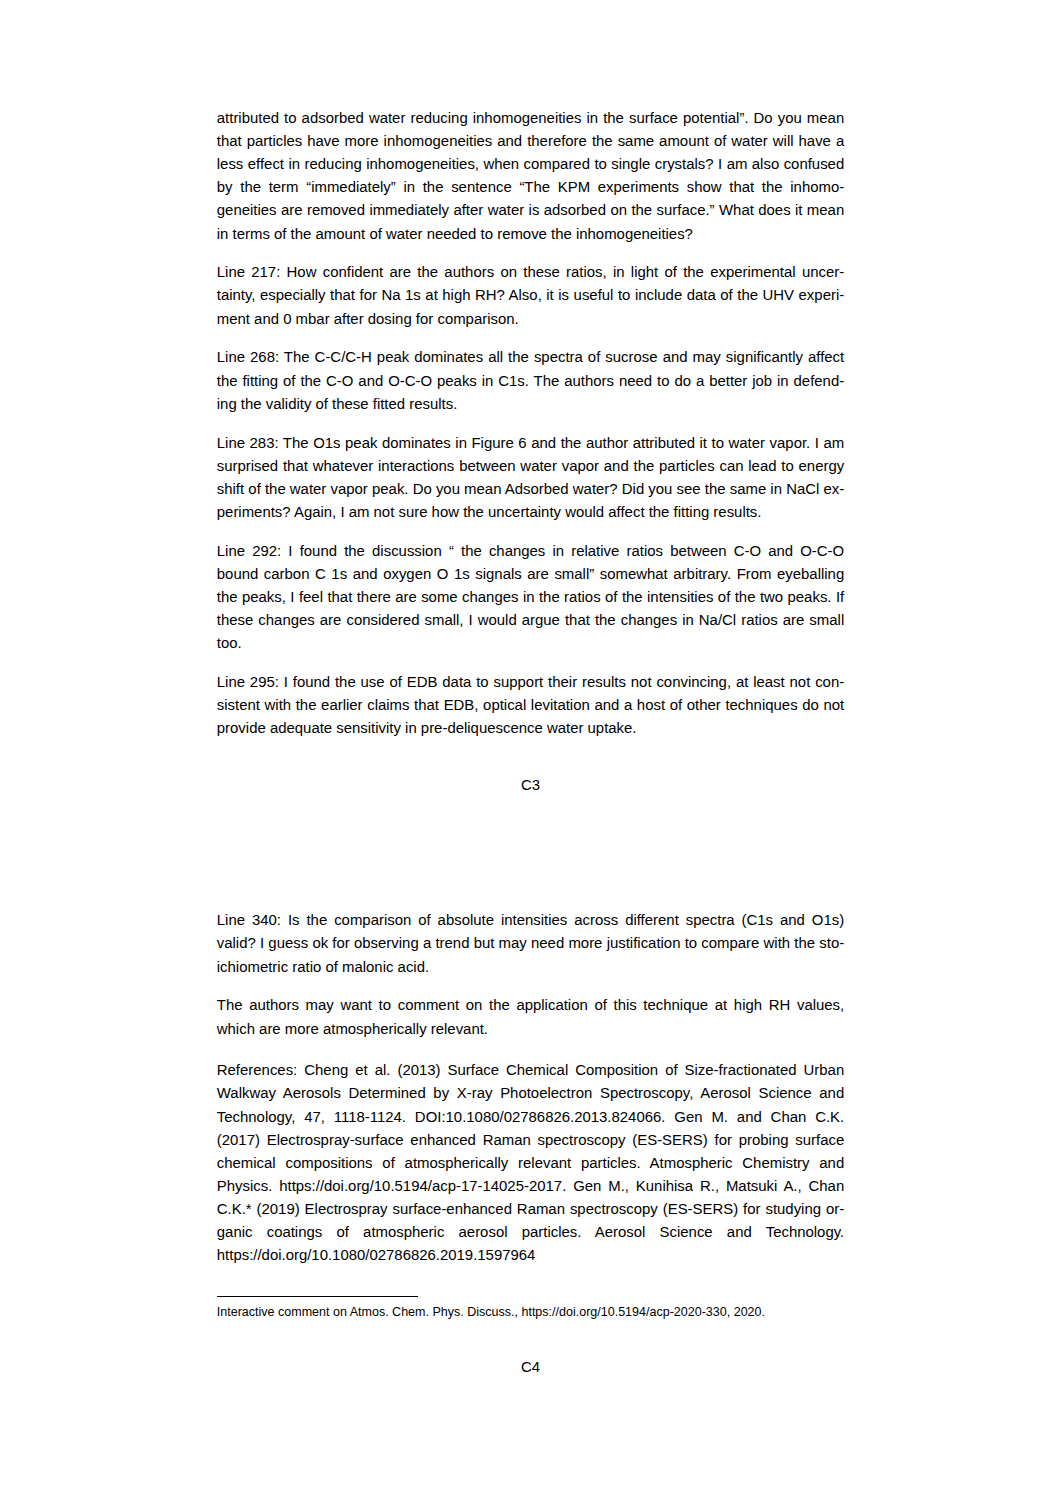attributed to adsorbed water reducing inhomogeneities in the surface potential”. Do you mean that particles have more inhomogeneities and therefore the same amount of water will have a less effect in reducing inhomogeneities, when compared to single crystals? I am also confused by the term “immediately” in the sentence “The KPM experiments show that the inhomogeneities are removed immediately after water is adsorbed on the surface.” What does it mean in terms of the amount of water needed to remove the inhomogeneities?
Line 217: How confident are the authors on these ratios, in light of the experimental uncertainty, especially that for Na 1s at high RH? Also, it is useful to include data of the UHV experiment and 0 mbar after dosing for comparison.
Line 268: The C-C/C-H peak dominates all the spectra of sucrose and may significantly affect the fitting of the C-O and O-C-O peaks in C1s. The authors need to do a better job in defending the validity of these fitted results.
Line 283: The O1s peak dominates in Figure 6 and the author attributed it to water vapor. I am surprised that whatever interactions between water vapor and the particles can lead to energy shift of the water vapor peak. Do you mean Adsorbed water? Did you see the same in NaCl experiments? Again, I am not sure how the uncertainty would affect the fitting results.
Line 292: I found the discussion “ the changes in relative ratios between C-O and O-C-O bound carbon C 1s and oxygen O 1s signals are small” somewhat arbitrary. From eyeballing the peaks, I feel that there are some changes in the ratios of the intensities of the two peaks. If these changes are considered small, I would argue that the changes in Na/Cl ratios are small too.
Line 295: I found the use of EDB data to support their results not convincing, at least not consistent with the earlier claims that EDB, optical levitation and a host of other techniques do not provide adequate sensitivity in pre-deliquescence water uptake.
C3
Line 340: Is the comparison of absolute intensities across different spectra (C1s and O1s) valid? I guess ok for observing a trend but may need more justification to compare with the stoichiometric ratio of malonic acid.
The authors may want to comment on the application of this technique at high RH values, which are more atmospherically relevant.
References: Cheng et al. (2013) Surface Chemical Composition of Size-fractionated Urban Walkway Aerosols Determined by X-ray Photoelectron Spectroscopy, Aerosol Science and Technology, 47, 1118-1124. DOI:10.1080/02786826.2013.824066. Gen M. and Chan C.K. (2017) Electrospray-surface enhanced Raman spectroscopy (ES-SERS) for probing surface chemical compositions of atmospherically relevant particles. Atmospheric Chemistry and Physics. https://doi.org/10.5194/acp-17-14025-2017. Gen M., Kunihisa R., Matsuki A., Chan C.K.* (2019) Electrospray surface-enhanced Raman spectroscopy (ES-SERS) for studying organic coatings of atmospheric aerosol particles. Aerosol Science and Technology. https://doi.org/10.1080/02786826.2019.1597964
Interactive comment on Atmos. Chem. Phys. Discuss., https://doi.org/10.5194/acp-2020-330, 2020.
C4